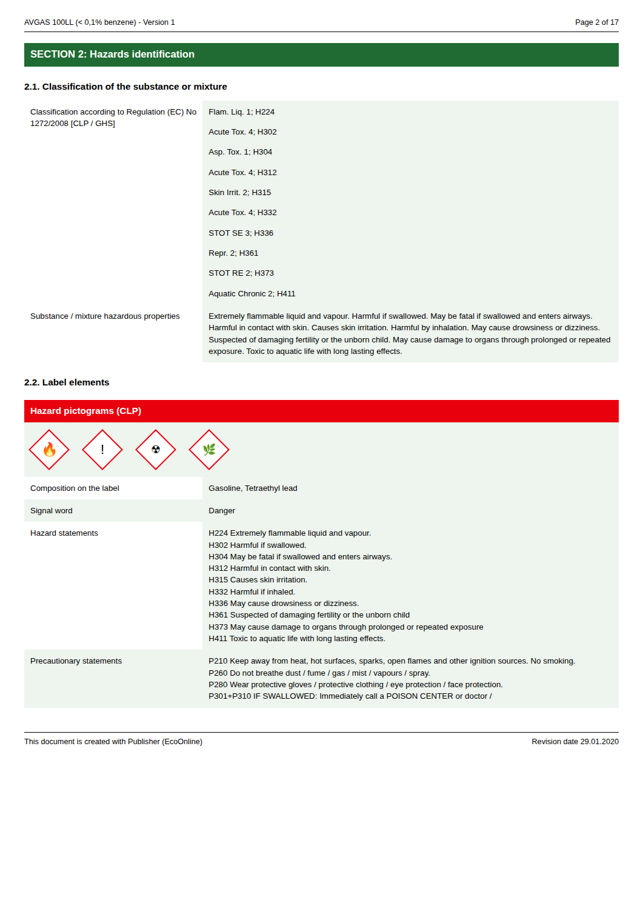AVGAS 100LL (< 0,1% benzene) - Version 1 Page 2 of 17
SECTION 2: Hazards identification
2.1. Classification of the substance or mixture
| Classification according to Regulation (EC) No 1272/2008 [CLP / GHS] | Flam. Liq. 1; H224 Acute Tox. 4; H302 Asp. Tox. 1; H304 Acute Tox. 4; H312 Skin Irrit. 2; H315 Acute Tox. 4; H332 STOT SE 3; H336 Repr. 2; H361 STOT RE 2; H373 Aquatic Chronic 2; H411 |
| Substance / mixture hazardous properties | Extremely flammable liquid and vapour. Harmful if swallowed. May be fatal if swallowed and enters airways. Harmful in contact with skin. Causes skin irritation. Harmful by inhalation. May cause drowsiness or dizziness. Suspected of damaging fertility or the unborn child. May cause damage to organs through prolonged or repeated exposure. Toxic to aquatic life with long lasting effects. |
2.2. Label elements
Hazard pictograms (CLP)
🔥
!
☢
🌿
| Composition on the label | Gasoline, Tetraethyl lead |
| Signal word | Danger |
| Hazard statements | H224 Extremely flammable liquid and vapour. H302 Harmful if swallowed. H304 May be fatal if swallowed and enters airways. H312 Harmful in contact with skin. H315 Causes skin irritation. H332 Harmful if inhaled. H336 May cause drowsiness or dizziness. H361 Suspected of damaging fertility or the unborn child H373 May cause damage to organs through prolonged or repeated exposure H411 Toxic to aquatic life with long lasting effects. |
| Precautionary statements | P210 Keep away from heat, hot surfaces, sparks, open flames and other ignition sources. No smoking. P260 Do not breathe dust / fume / gas / mist / vapours / spray. P280 Wear protective gloves / protective clothing / eye protection / face protection. P301+P310 IF SWALLOWED: Immediately call a POISON CENTER or doctor / |
This document is created with Publisher (EcoOnline) Revision date 29.01.2020